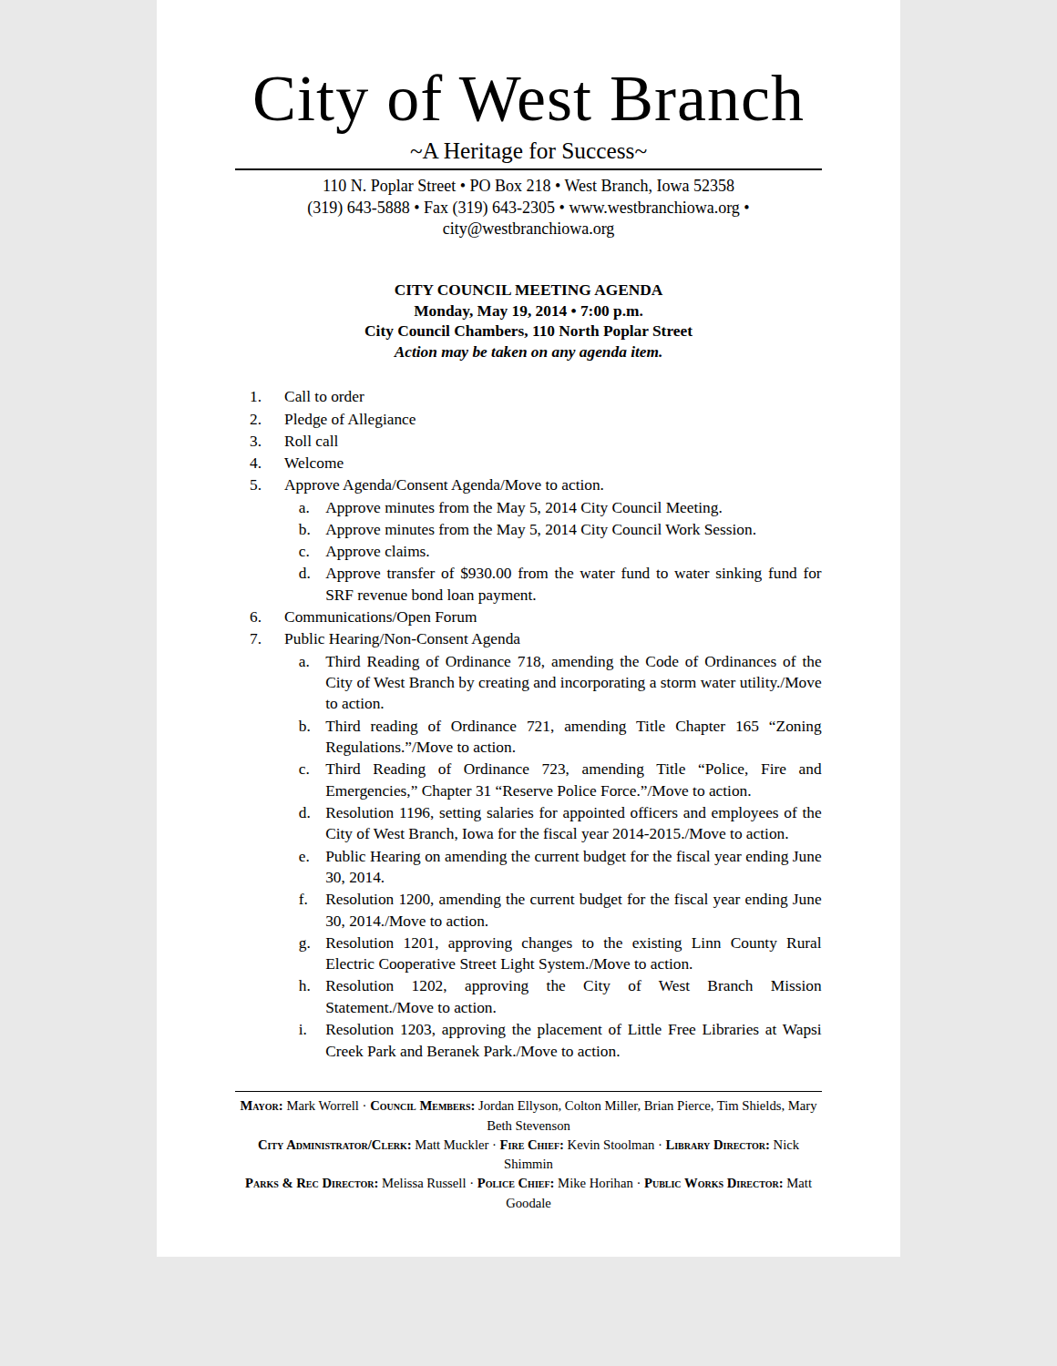City of West Branch
~A Heritage for Success~
110 N. Poplar Street • PO Box 218 • West Branch, Iowa 52358
(319) 643-5888 • Fax (319) 643-2305 • www.westbranchiowa.org • city@westbranchiowa.org
CITY COUNCIL MEETING AGENDA
Monday, May 19, 2014 • 7:00 p.m.
City Council Chambers, 110 North Poplar Street
Action may be taken on any agenda item.
Call to order
Pledge of Allegiance
Roll call
Welcome
Approve Agenda/Consent Agenda/Move to action.
Approve minutes from the May 5, 2014 City Council Meeting.
Approve minutes from the May 5, 2014 City Council Work Session.
Approve claims.
Approve transfer of $930.00 from the water fund to water sinking fund for SRF revenue bond loan payment.
Communications/Open Forum
Public Hearing/Non-Consent Agenda
Third Reading of Ordinance 718, amending the Code of Ordinances of the City of West Branch by creating and incorporating a storm water utility./Move to action.
Third reading of Ordinance 721, amending Title Chapter 165 “Zoning Regulations.”/Move to action.
Third Reading of Ordinance 723, amending Title “Police, Fire and Emergencies,” Chapter 31 “Reserve Police Force.”/Move to action.
Resolution 1196, setting salaries for appointed officers and employees of the City of West Branch, Iowa for the fiscal year 2014-2015./Move to action.
Public Hearing on amending the current budget for the fiscal year ending June 30, 2014.
Resolution 1200, amending the current budget for the fiscal year ending June 30, 2014./Move to action.
Resolution 1201, approving changes to the existing Linn County Rural Electric Cooperative Street Light System./Move to action.
Resolution 1202, approving the City of West Branch Mission Statement./Move to action.
Resolution 1203, approving the placement of Little Free Libraries at Wapsi Creek Park and Beranek Park./Move to action.
Mayor: Mark Worrell · Council Members: Jordan Ellyson, Colton Miller, Brian Pierce, Tim Shields, Mary Beth Stevenson
City Administrator/Clerk: Matt Muckler · Fire Chief: Kevin Stoolman · Library Director: Nick Shimmin
Parks & Rec Director: Melissa Russell · Police Chief: Mike Horihan · Public Works Director: Matt Goodale